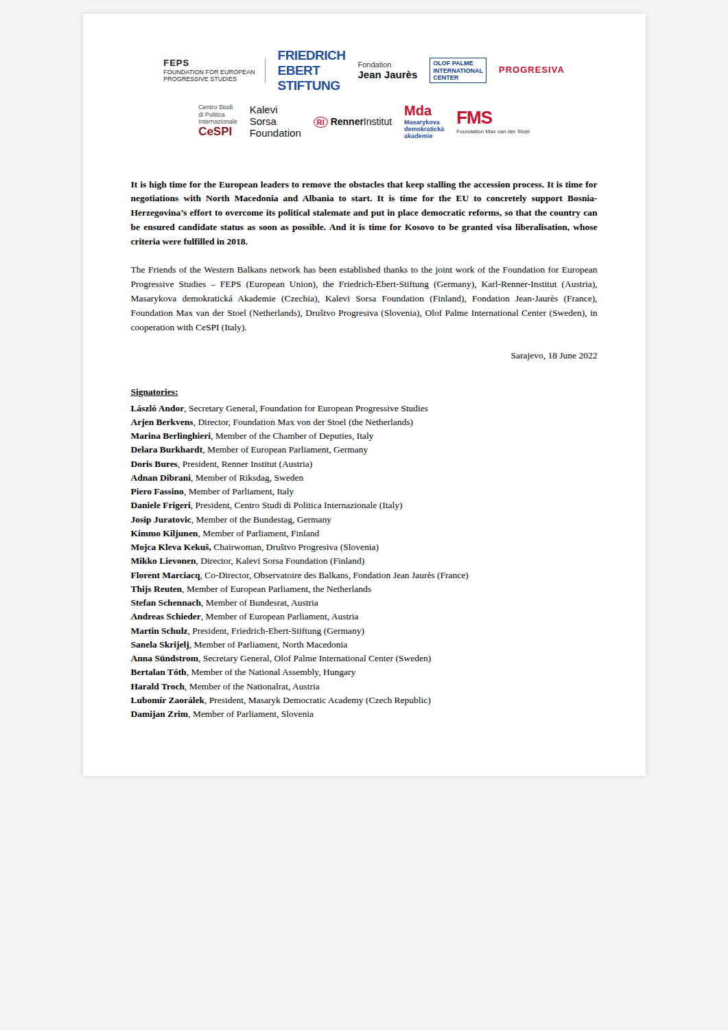FEPS
FOUNDATION FOR EUROPEAN
PROGRESSIVE STUDIES
FRIEDRICH
EBERT
STIFTUNG
Fondation
Jean Jaurès
OLOF PALME
INTERNATIONAL
CENTER
PROGRESIVA
Centro Studi
di Politica
Internazionale
CeSPI
Kalevi
Sorsa
Foundation
RI Renner Institut
Mda
Masarykova
demokratická
akademie
FMS
Foundation Max van der Stoel
It is high time for the European leaders to remove the obstacles that keep stalling the accession process. It is time for negotiations with North Macedonia and Albania to start. It is time for the EU to concretely support Bosnia-Herzegovina’s effort to overcome its political stalemate and put in place democratic reforms, so that the country can be ensured candidate status as soon as possible. And it is time for Kosovo to be granted visa liberalisation, whose criteria were fulfilled in 2018.
The Friends of the Western Balkans network has been established thanks to the joint work of the Foundation for European Progressive Studies – FEPS (European Union), the Friedrich-Ebert-Stiftung (Germany), Karl-Renner-Institut (Austria), Masarykova demokratická Akademie (Czechia), Kalevi Sorsa Foundation (Finland), Fondation Jean-Jaurès (France), Foundation Max van der Stoel (Netherlands), Društvo Progresiva (Slovenia), Olof Palme International Center (Sweden), in cooperation with CeSPI (Italy).
Sarajevo, 18 June 2022
Signatories:
László Andor, Secretary General, Foundation for European Progressive Studies
Arjen Berkvens, Director, Foundation Max von der Stoel (the Netherlands)
Marina Berlinghieri, Member of the Chamber of Deputies, Italy
Delara Burkhardt, Member of European Parliament, Germany
Doris Bures, President, Renner Institut (Austria)
Adnan Dibrani, Member of Riksdag, Sweden
Piero Fassino, Member of Parliament, Italy
Daniele Frigeri, President, Centro Studi di Politica Internazionale (Italy)
Josip Juratovic, Member of the Bundestag, Germany
Kimmo Kiljunen, Member of Parliament, Finland
Mojca Kleva Kekuš, Chairwoman, Društvo Progresiva (Slovenia)
Mikko Lievonen, Director, Kalevi Sorsa Foundation (Finland)
Florent Marciacq, Co-Director, Observatoire des Balkans, Fondation Jean Jaurès (France)
Thijs Reuten, Member of European Parliament, the Netherlands
Stefan Schennach, Member of Bundesrat, Austria
Andreas Schieder, Member of European Parliament, Austria
Martin Schulz, President, Friedrich-Ebert-Stiftung (Germany)
Sanela Skrijelj, Member of Parliament, North Macedonia
Anna Sündstrom, Secretary General, Olof Palme International Center (Sweden)
Bertalan Tóth, Member of the National Assembly, Hungary
Harald Troch, Member of the Nationalrat, Austria
Lubomír Zaorálek, President, Masaryk Democratic Academy (Czech Republic)
Damijan Zrim, Member of Parliament, Slovenia